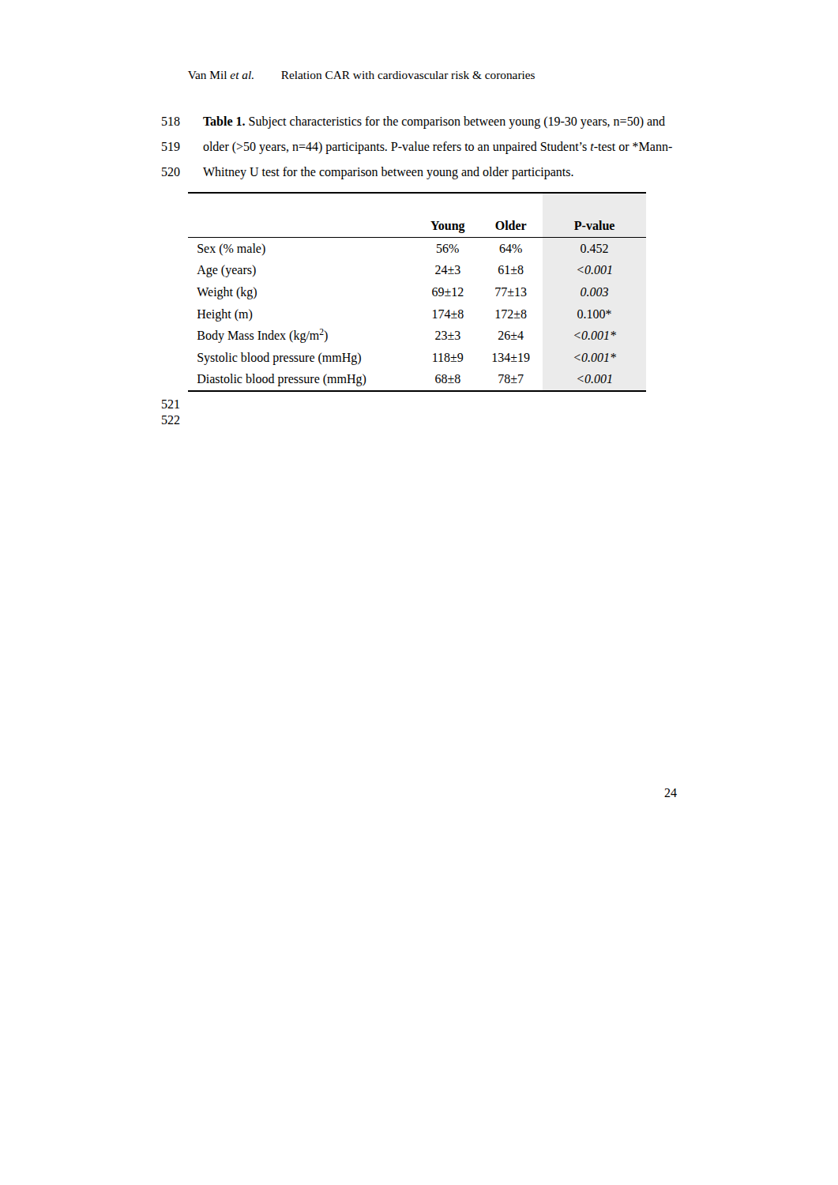Van Mil et al. Relation CAR with cardiovascular risk & coronaries
518 Table 1. Subject characteristics for the comparison between young (19-30 years, n=50) and
519older (>50 years, n=44) participants. P-value refers to an unpaired Student’s t-test or *Mann-
520 Whitney U test for the comparison between young and older participants.
| | Young | Older | P-value |
| --- | --- | --- | --- |
| Sex (% male) | 56% | 64% | 0.452 |
| Age (years) | 24±3 | 61±8 | <0.001 |
| Weight (kg) | 69±12 | 77±13 | 0.003 |
| Height (m) | 174±8 | 172±8 | 0.100* |
| Body Mass Index (kg/m 2 ) | 23±3 | 26±4 | <0.001* |
| Systolic blood pressure (mmHg) | 118±9 | 134±19 | <0.001* |
| Diastolic blood pressure (mmHg) | 68±8 | 78±7 | <0.001 |
521
522
24